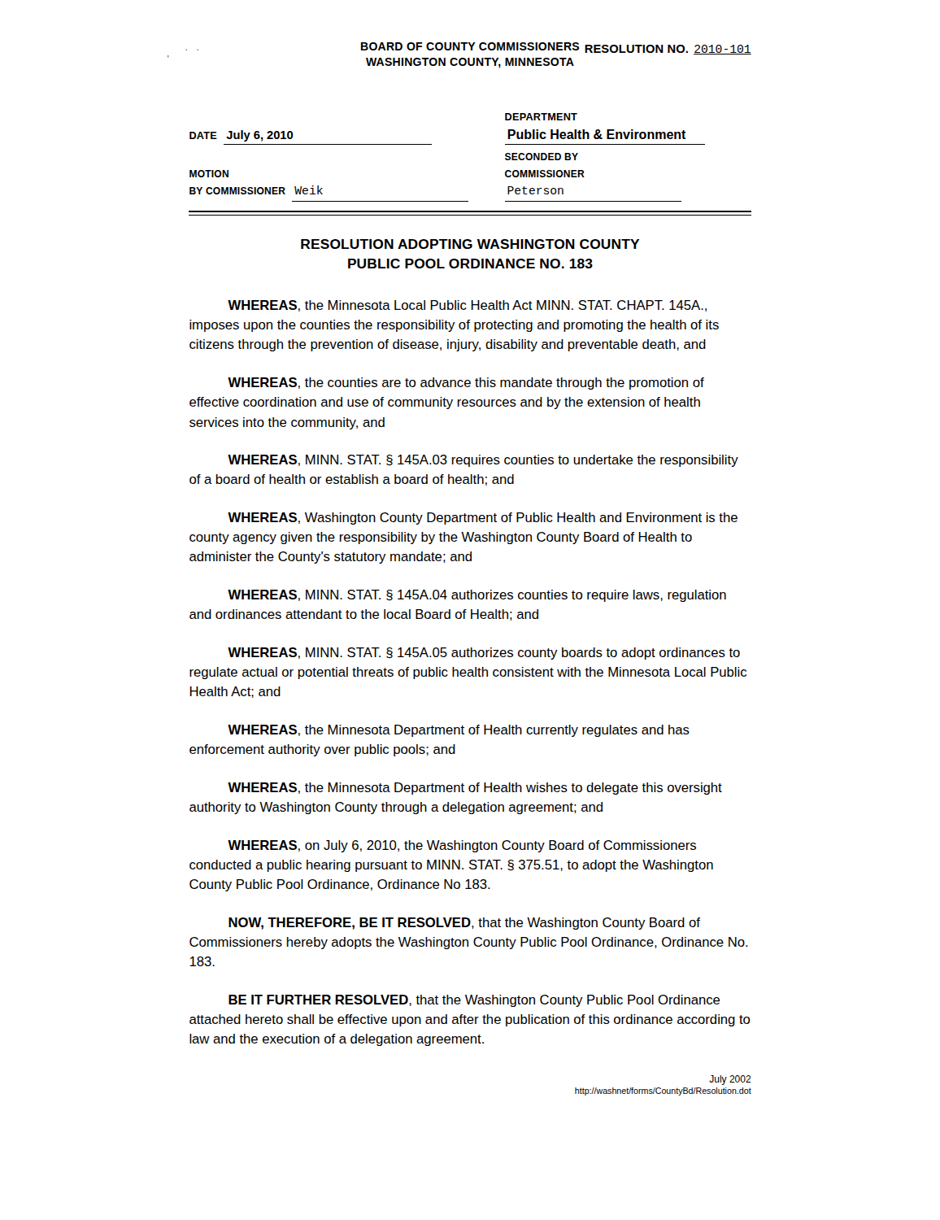' . .
BOARD OF COUNTY COMMISSIONERS
WASHINGTON COUNTY, MINNESOTA
RESOLUTION NO. 2010-101
| DATE July 6, 2010 | DEPARTMENT Public Health & Environment |
| MOTION BY COMMISSIONER Weik | SECONDED BY COMMISSIONER Peterson |
RESOLUTION ADOPTING WASHINGTON COUNTY
PUBLIC POOL ORDINANCE NO. 183
WHEREAS, the Minnesota Local Public Health Act MINN. STAT. CHAPT. 145A., imposes upon the counties the responsibility of protecting and promoting the health of its citizens through the prevention of disease, injury, disability and preventable death, and
WHEREAS, the counties are to advance this mandate through the promotion of effective coordination and use of community resources and by the extension of health services into the community, and
WHEREAS, MINN. STAT. § 145A.03 requires counties to undertake the responsibility of a board of health or establish a board of health; and
WHEREAS, Washington County Department of Public Health and Environment is the county agency given the responsibility by the Washington County Board of Health to administer the County's statutory mandate; and
WHEREAS, MINN. STAT. § 145A.04 authorizes counties to require laws, regulation and ordinances attendant to the local Board of Health; and
WHEREAS, MINN. STAT. § 145A.05 authorizes county boards to adopt ordinances to regulate actual or potential threats of public health consistent with the Minnesota Local Public Health Act; and
WHEREAS, the Minnesota Department of Health currently regulates and has enforcement authority over public pools; and
WHEREAS, the Minnesota Department of Health wishes to delegate this oversight authority to Washington County through a delegation agreement; and
WHEREAS, on July 6, 2010, the Washington County Board of Commissioners conducted a public hearing pursuant to MINN. STAT. § 375.51, to adopt the Washington County Public Pool Ordinance, Ordinance No 183.
NOW, THEREFORE, BE IT RESOLVED, that the Washington County Board of Commissioners hereby adopts the Washington County Public Pool Ordinance, Ordinance No. 183.
BE IT FURTHER RESOLVED, that the Washington County Public Pool Ordinance attached hereto shall be effective upon and after the publication of this ordinance according to law and the execution of a delegation agreement.
July 2002
http://washnet/forms/CountyBd/Resolution.dot